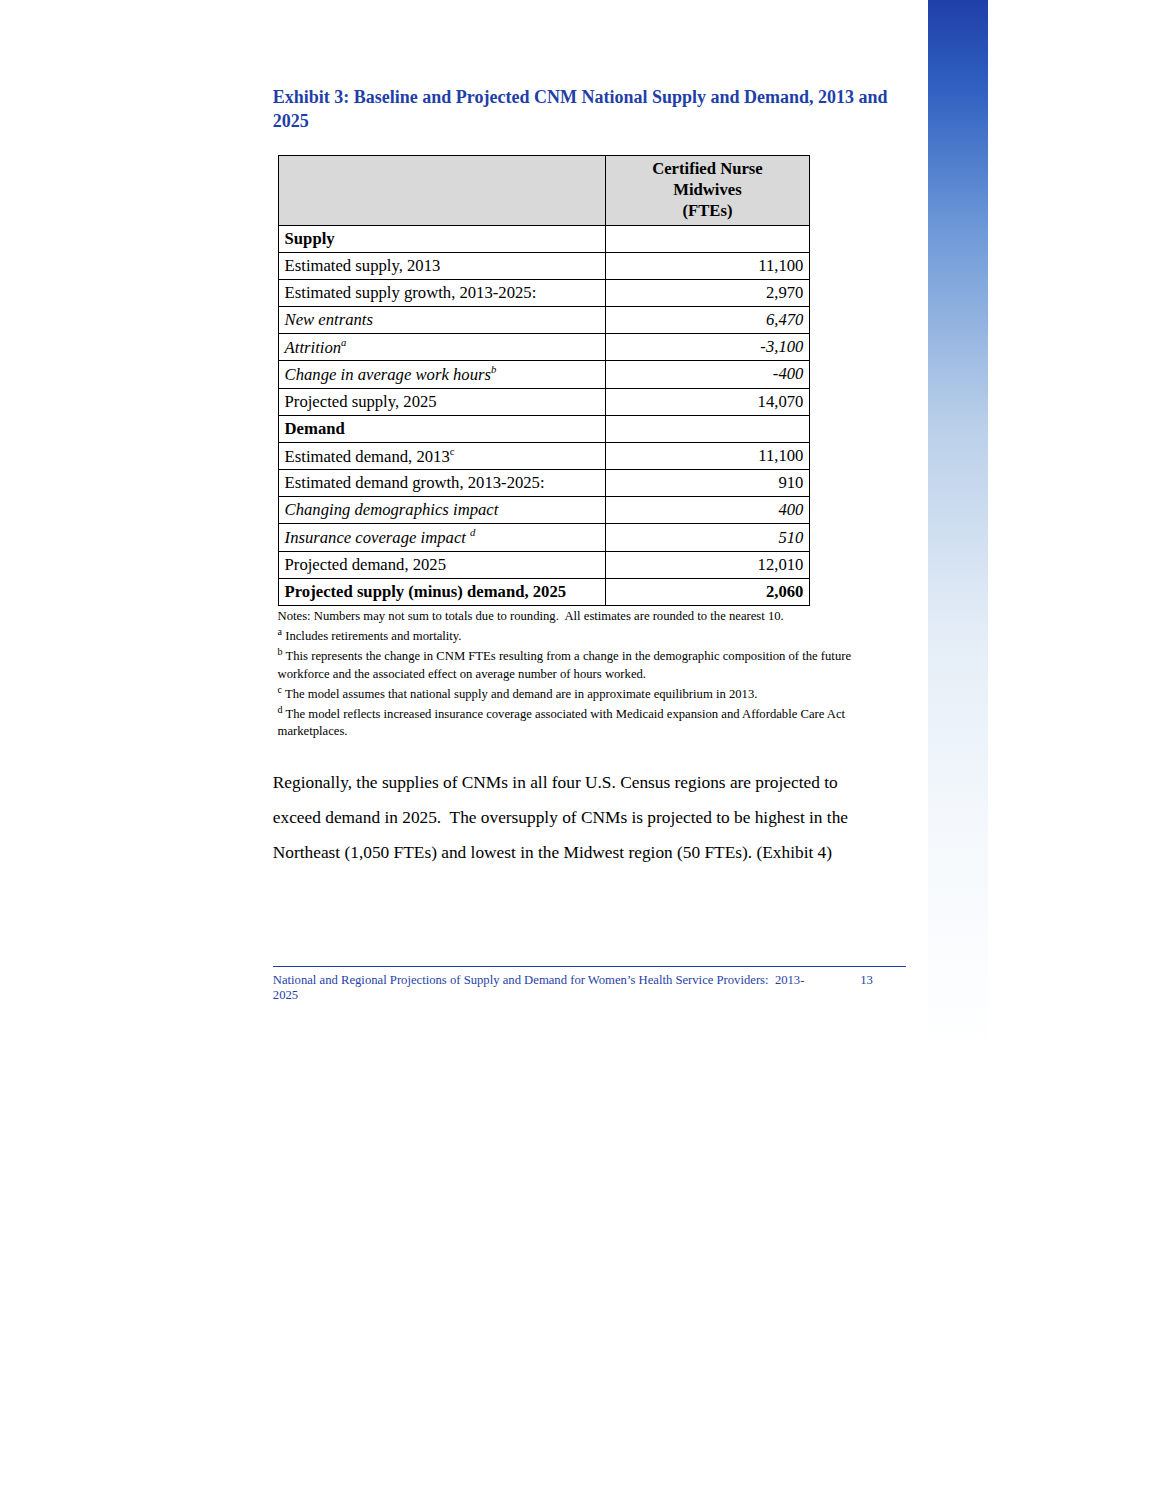Exhibit 3: Baseline and Projected CNM National Supply and Demand, 2013 and 2025
| | Certified Nurse Midwives (FTEs) |
| --- | --- |
| Supply | |
| Estimated supply, 2013 | 11,100 |
| Estimated supply growth, 2013-2025: | 2,970 |
| New entrants | 6,470 |
| Attrition a | -3,100 |
| Change in average work hours b | -400 |
| Projected supply, 2025 | 14,070 |
| Demand | |
| Estimated demand, 2013 c | 11,100 |
| Estimated demand growth, 2013-2025: | 910 |
| Changing demographics impact | 400 |
| Insurance coverage impact d | 510 |
| Projected demand, 2025 | 12,010 |
| Projected supply (minus) demand, 2025 | 2,060 |
Notes: Numbers may not sum to totals due to rounding. All estimates are rounded to the nearest 10.
a Includes retirements and mortality.
b This represents the change in CNM FTEs resulting from a change in the demographic composition of the future workforce and the associated effect on average number of hours worked.
c The model assumes that national supply and demand are in approximate equilibrium in 2013.
d The model reflects increased insurance coverage associated with Medicaid expansion and Affordable Care Act marketplaces.
Regionally, the supplies of CNMs in all four U.S. Census regions are projected to exceed demand in 2025. The oversupply of CNMs is projected to be highest in the Northeast (1,050 FTEs) and lowest in the Midwest region (50 FTEs). (Exhibit 4)
National and Regional Projections of Supply and Demand for Women’s Health Service Providers: 2013-2025
13